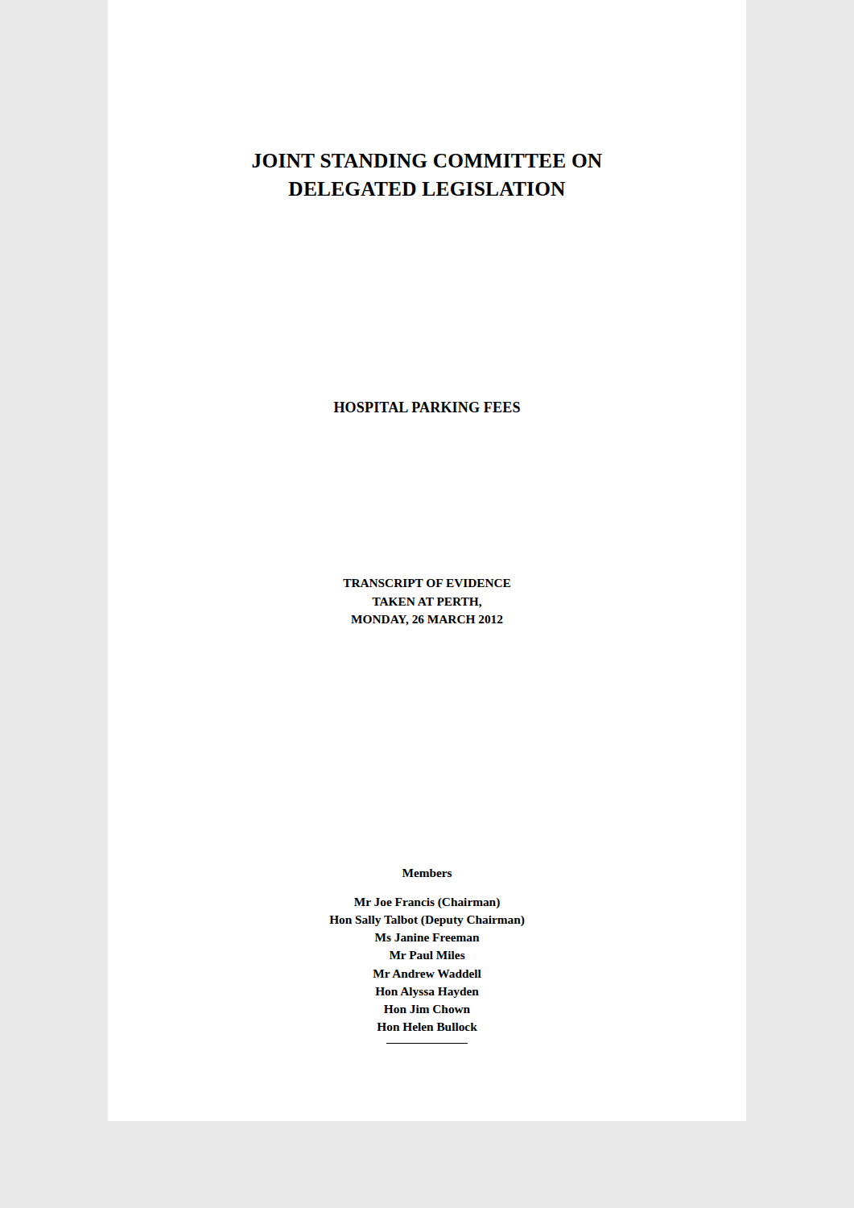JOINT STANDING COMMITTEE ON
DELEGATED LEGISLATION
HOSPITAL PARKING FEES
TRANSCRIPT OF EVIDENCE
TAKEN AT PERTH,
MONDAY, 26 MARCH 2012
Members
Mr Joe Francis (Chairman)
Hon Sally Talbot (Deputy Chairman)
Ms Janine Freeman
Mr Paul Miles
Mr Andrew Waddell
Hon Alyssa Hayden
Hon Jim Chown
Hon Helen Bullock